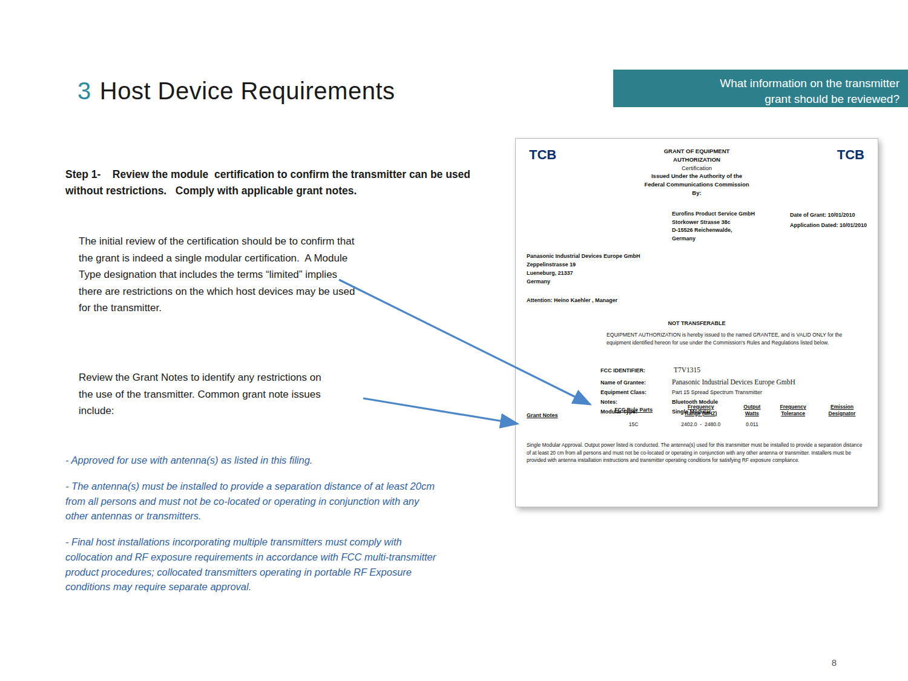3 Host Device Requirements
What information on the transmitter
grant should be reviewed?
Step 1- Review the module certification to confirm the transmitter can be used without restrictions. Comply with applicable grant notes.
The initial review of the certification should be to confirm that the grant is indeed a single modular certification. A Module Type designation that includes the terms “limited” implies there are restrictions on the which host devices may be used for the transmitter.
Review the Grant Notes to identify any restrictions on the use of the transmitter. Common grant note issues include:
- Approved for use with antenna(s) as listed in this filing.
- The antenna(s) must be installed to provide a separation distance of at least 20cm from all persons and must not be co-located or operating in conjunction with any other antennas or transmitters.
- Final host installations incorporating multiple transmitters must comply with collocation and RF exposure requirements in accordance with FCC multi-transmitter product procedures; collocated transmitters operating in portable RF Exposure conditions may require separate approval.
TCB
TCB
GRANT OF EQUIPMENT
AUTHORIZATION
Certification
Issued Under the Authority of the
Federal Communications Commission
By:
Eurofins Product Service GmbH
Storkower Strasse 38c
D-15526 Reichenwalde,
Germany
Date of Grant: 10/01/2010
Application Dated: 10/01/2010
Panasonic Industrial Devices Europe GmbH
Zeppelinstrasse 19
Lueneburg, 21337
Germany
Attention: Heino Kaehler , Manager
NOT TRANSFERABLE
EQUIPMENT AUTHORIZATION is hereby issued to the named GRANTEE, and is VALID ONLY for the equipment identified hereon for use under the Commission's Rules and Regulations listed below.
FCC IDENTIFIER: T7V1315
Name of Grantee: Panasonic Industrial Devices Europe GmbH
Equipment Class: Part 15 Spread Spectrum Transmitter
Notes: Bluetooth Module
Modular Type: Single Modular
Grant Notes
| FCC Rule Parts | Frequency Range (MHZ) | Output Watts | Frequency Tolerance | Emission Designator |
| --- | --- | --- | --- | --- |
| 15C | 2402.0 - 2480.0 | 0.011 | | |
Single Modular Approval. Output power listed is conducted. The antenna(s) used for this transmitter must be installed to provide a separation distance of at least 20 cm from all persons and must not be co-located or operating in conjunction with any other antenna or transmitter. Installers must be provided with antenna installation instructions and transmitter operating conditions for satisfying RF exposure compliance.
8